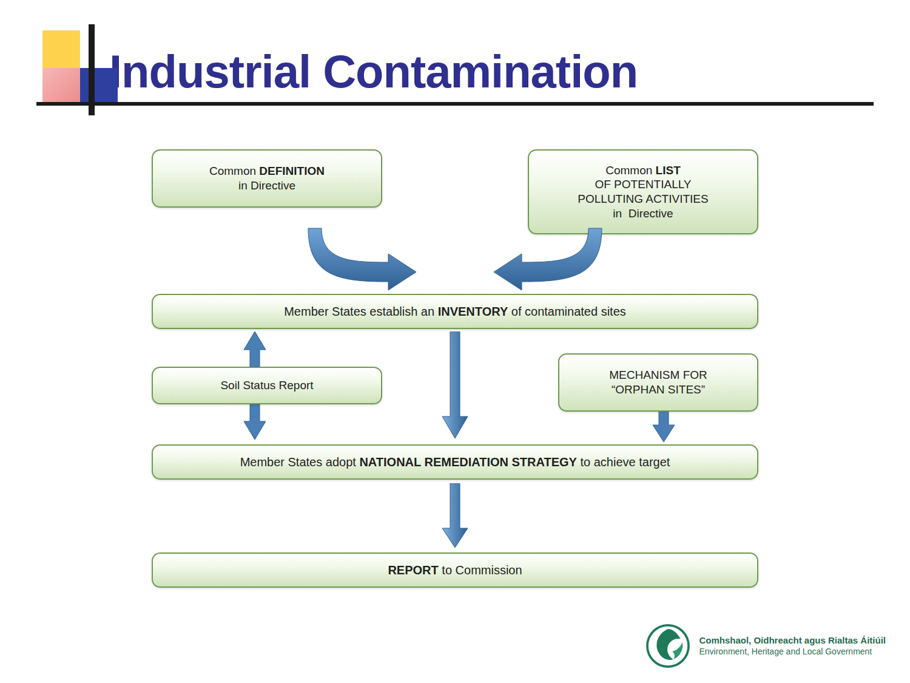Industrial Contamination
Common DEFINITION
in Directive
Common LIST
OF POTENTIALLY
POLLUTING ACTIVITIES
in Directive
Member States establish an INVENTORY of contaminated sites
Soil Status Report
MECHANISM FOR
“ORPHAN SITES”
Member States adopt NATIONAL REMEDIATION STRATEGY to achieve target
REPORT to Commission
Comhshaol, Oidhreacht agus Rialtas Áitiúil
Environment, Heritage and Local Government